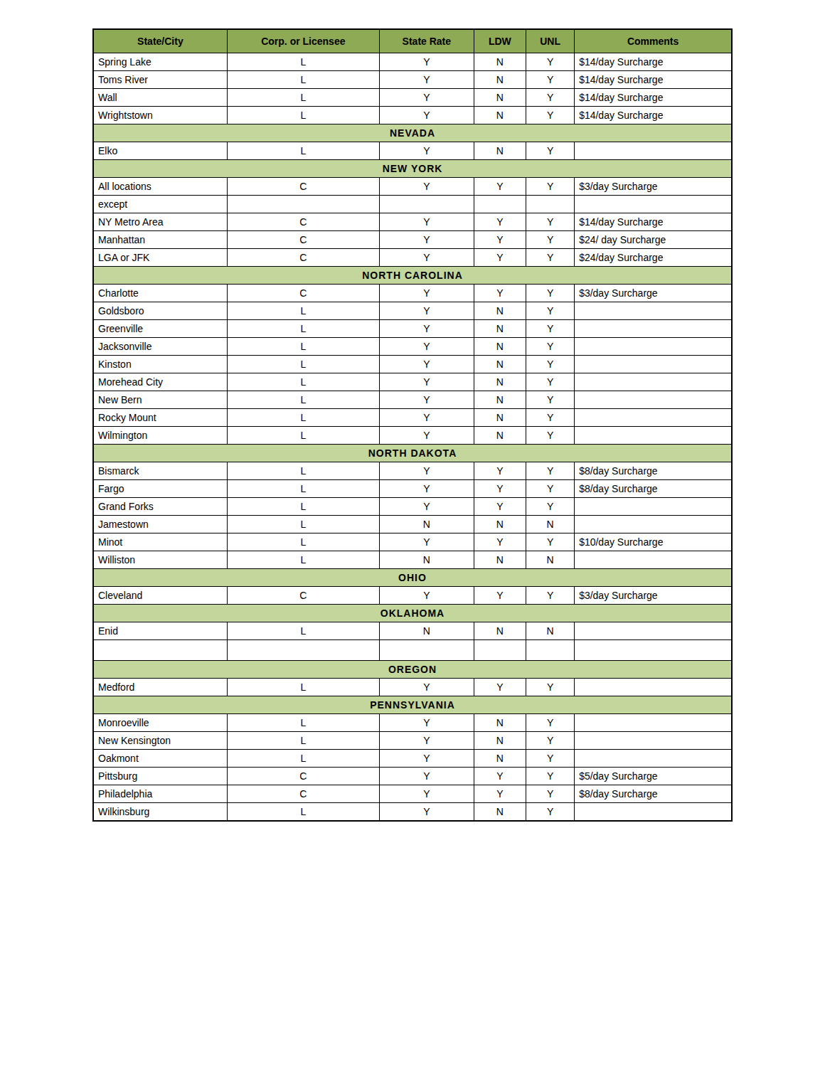| State/City | Corp. or Licensee | State Rate | LDW | UNL | Comments |
| --- | --- | --- | --- | --- | --- |
| Spring Lake | L | Y | N | Y | $14/day Surcharge |
| Toms River | L | Y | N | Y | $14/day Surcharge |
| Wall | L | Y | N | Y | $14/day Surcharge |
| Wrightstown | L | Y | N | Y | $14/day Surcharge |
| NEVADA |
| Elko | L | Y | N | Y | |
| NEW YORK |
| All locations | C | Y | Y | Y | $3/day Surcharge |
| except | | | | | |
| NY Metro Area | C | Y | Y | Y | $14/day Surcharge |
| Manhattan | C | Y | Y | Y | $24/ day Surcharge |
| LGA or JFK | C | Y | Y | Y | $24/day Surcharge |
| NORTH CAROLINA |
| Charlotte | C | Y | Y | Y | $3/day Surcharge |
| Goldsboro | L | Y | N | Y | |
| Greenville | L | Y | N | Y | |
| Jacksonville | L | Y | N | Y | |
| Kinston | L | Y | N | Y | |
| Morehead City | L | Y | N | Y | |
| New Bern | L | Y | N | Y | |
| Rocky Mount | L | Y | N | Y | |
| Wilmington | L | Y | N | Y | |
| NORTH DAKOTA |
| Bismarck | L | Y | Y | Y | $8/day Surcharge |
| Fargo | L | Y | Y | Y | $8/day Surcharge |
| Grand Forks | L | Y | Y | Y | |
| Jamestown | L | N | N | N | |
| Minot | L | Y | Y | Y | $10/day Surcharge |
| Williston | L | N | N | N | |
| OHIO |
| Cleveland | C | Y | Y | Y | $3/day Surcharge |
| OKLAHOMA |
| Enid | L | N | N | N | |
| OREGON |
| Medford | L | Y | Y | Y | |
| PENNSYLVANIA |
| Monroeville | L | Y | N | Y | |
| New Kensington | L | Y | N | Y | |
| Oakmont | L | Y | N | Y | |
| Pittsburg | C | Y | Y | Y | $5/day Surcharge |
| Philadelphia | C | Y | Y | Y | $8/day Surcharge |
| Wilkinsburg | L | Y | N | Y | |